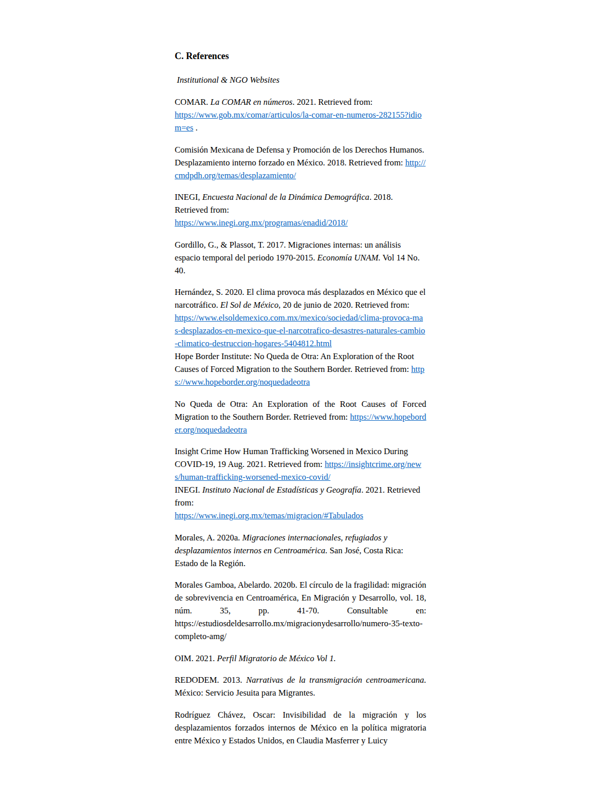C. References
Institutional & NGO Websites
COMAR. La COMAR en números. 2021. Retrieved from:
https://www.gob.mx/comar/articulos/la-comar-en-numeros-282155?idiom=es .
Comisión Mexicana de Defensa y Promoción de los Derechos Humanos. Desplazamiento interno forzado en México. 2018. Retrieved from: http://cmdpdh.org/temas/desplazamiento/
INEGI, Encuesta Nacional de la Dinámica Demográfica. 2018. Retrieved from:
https://www.inegi.org.mx/programas/enadid/2018/
Gordillo, G., & Plassot, T. 2017. Migraciones internas: un análisis espacio temporal del periodo 1970-2015. Economía UNAM. Vol 14 No. 40.
Hernández, S. 2020. El clima provoca más desplazados en México que el narcotráfico. El Sol de México, 20 de junio de 2020. Retrieved from:
https://www.elsoldemexico.com.mx/mexico/sociedad/clima-provoca-mas-desplazados-en-mexico-que-el-narcotrafico-desastres-naturales-cambio-climatico-destruccion-hogares-5404812.html
Hope Border Institute: No Queda de Otra: An Exploration of the Root Causes of Forced Migration to the Southern Border. Retrieved from: https://www.hopeborder.org/noquedadeotra
No Queda de Otra: An Exploration of the Root Causes of Forced Migration to the Southern Border. Retrieved from: https://www.hopeborder.org/noquedadeotra
Insight Crime How Human Trafficking Worsened in Mexico During COVID-19, 19 Aug. 2021. Retrieved from: https://insightcrime.org/news/human-trafficking-worsened-mexico-covid/
INEGI. Instituto Nacional de Estadísticas y Geografía. 2021. Retrieved from:
https://www.inegi.org.mx/temas/migracion/#Tabulados
Morales, A. 2020a. Migraciones internacionales, refugiados y desplazamientos internos en Centroamérica. San José, Costa Rica: Estado de la Región.
Morales Gamboa, Abelardo. 2020b. El círculo de la fragilidad: migración de sobrevivencia en Centroamérica, En Migración y Desarrollo, vol. 18, núm. 35, pp. 41-70. Consultable en: https://estudiosdeldesarrollo.mx/migracionydesarrollo/numero-35-texto-completo-amg/
OIM. 2021. Perfil Migratorio de México Vol 1.
REDODEM. 2013. Narrativas de la transmigración centroamericana. México: Servicio Jesuita para Migrantes.
Rodríguez Chávez, Oscar: Invisibilidad de la migración y los desplazamientos forzados internos de México en la política migratoria entre México y Estados Unidos, en Claudia Masferrer y Luicy